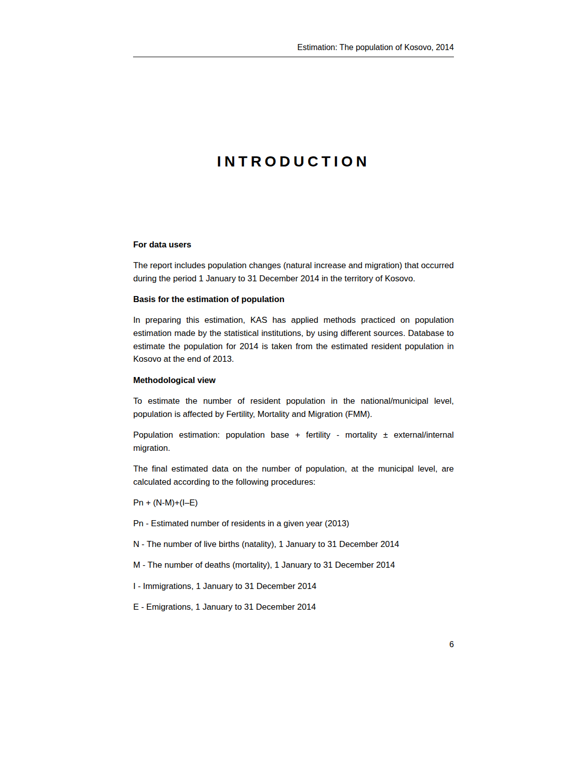Estimation: The population of Kosovo, 2014
INTRODUCTION
For data users
The report includes population changes (natural increase and migration) that occurred during the period 1 January to 31 December 2014 in the territory of Kosovo.
Basis for the estimation of population
In preparing this estimation, KAS has applied methods practiced on population estimation made by the statistical institutions, by using different sources. Database to estimate the population for 2014 is taken from the estimated resident population in Kosovo at the end of 2013.
Methodological view
To estimate the number of resident population in the national/municipal level, population is affected by Fertility, Mortality and Migration (FMM).
Population estimation: population base + fertility - mortality ± external/internal migration.
The final estimated data on the number of population, at the municipal level, are calculated according to the following procedures:
Pn + (N-M)+(I–E)
Pn - Estimated number of residents in a given year (2013)
N - The number of live births (natality), 1 January to 31 December 2014
M - The number of deaths (mortality), 1 January to 31 December 2014
I - Immigrations, 1 January to 31 December 2014
E - Emigrations, 1 January to 31 December 2014
6